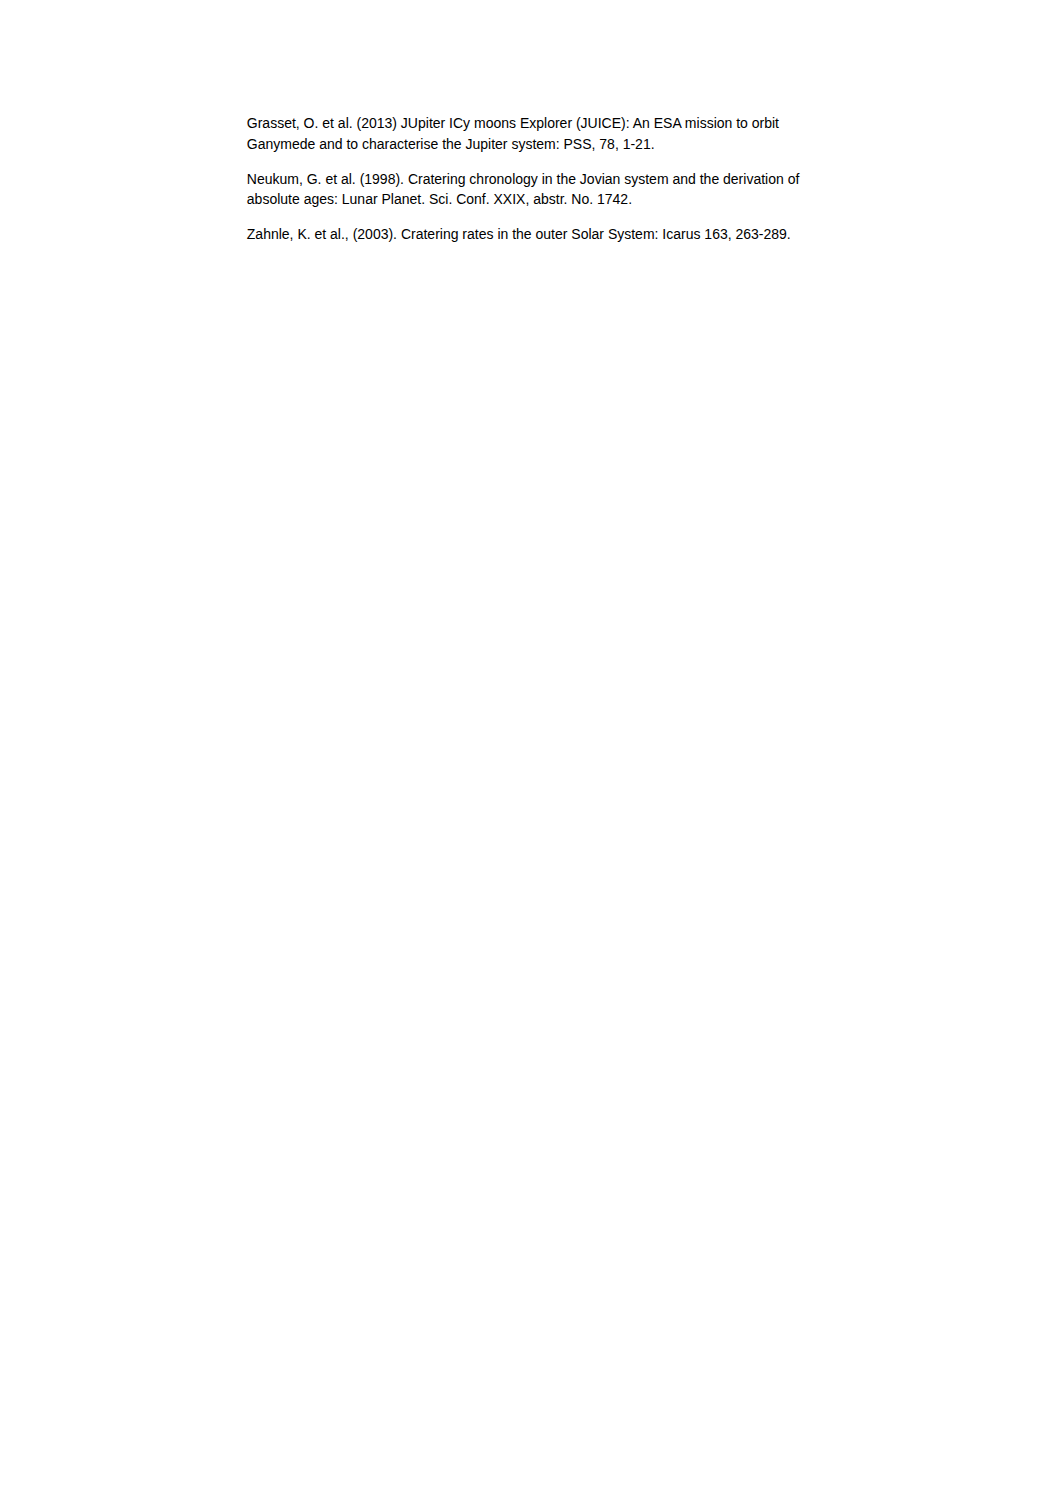Grasset, O. et al. (2013) JUpiter ICy moons Explorer (JUICE): An ESA mission to orbit Ganymede and to characterise the Jupiter system: PSS, 78, 1-21.
Neukum, G. et al. (1998). Cratering chronology in the Jovian system and the derivation of absolute ages: Lunar Planet. Sci. Conf. XXIX, abstr. No. 1742.
Zahnle, K. et al., (2003). Cratering rates in the outer Solar System: Icarus 163, 263-289.